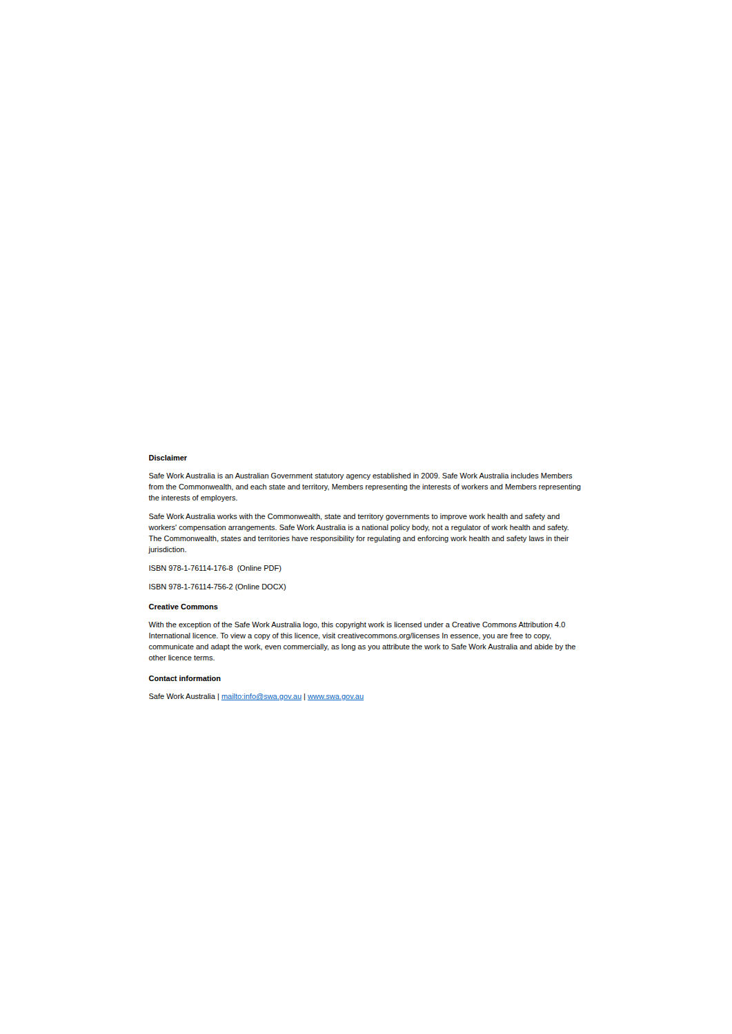Disclaimer
Safe Work Australia is an Australian Government statutory agency established in 2009. Safe Work Australia includes Members from the Commonwealth, and each state and territory, Members representing the interests of workers and Members representing the interests of employers.
Safe Work Australia works with the Commonwealth, state and territory governments to improve work health and safety and workers' compensation arrangements. Safe Work Australia is a national policy body, not a regulator of work health and safety. The Commonwealth, states and territories have responsibility for regulating and enforcing work health and safety laws in their jurisdiction.
ISBN 978-1-76114-176-8 (Online PDF)
ISBN 978-1-76114-756-2 (Online DOCX)
Creative Commons
With the exception of the Safe Work Australia logo, this copyright work is licensed under a Creative Commons Attribution 4.0 International licence. To view a copy of this licence, visit creativecommons.org/licenses In essence, you are free to copy, communicate and adapt the work, even commercially, as long as you attribute the work to Safe Work Australia and abide by the other licence terms.
Contact information
Safe Work Australia | mailto:info@swa.gov.au | www.swa.gov.au